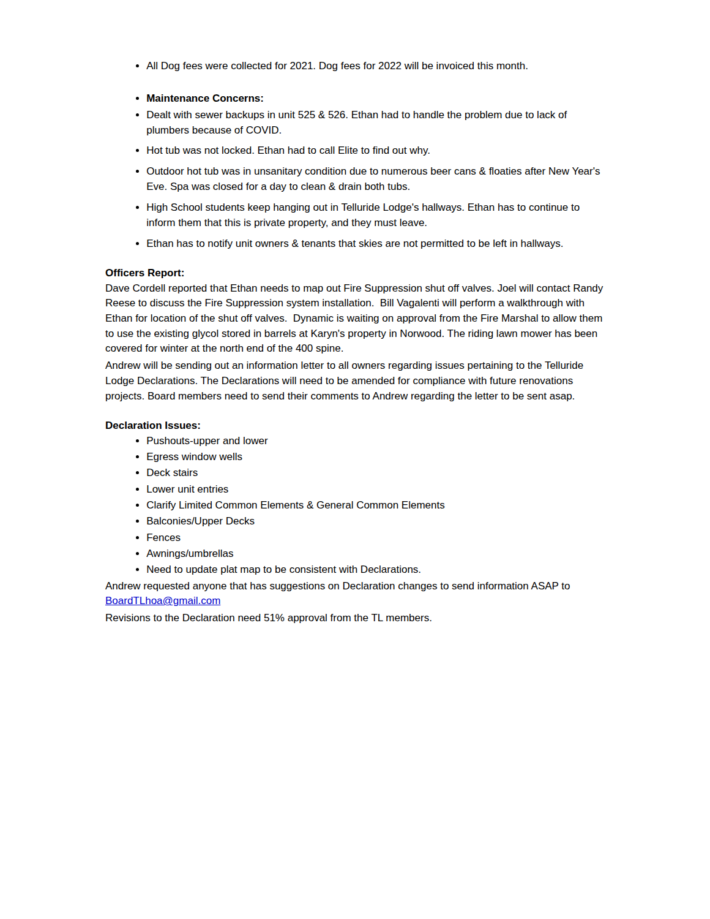All Dog fees were collected for 2021. Dog fees for 2022 will be invoiced this month.
Maintenance Concerns:
Dealt with sewer backups in unit 525 & 526. Ethan had to handle the problem due to lack of plumbers because of COVID.
Hot tub was not locked. Ethan had to call Elite to find out why.
Outdoor hot tub was in unsanitary condition due to numerous beer cans & floaties after New Year's Eve. Spa was closed for a day to clean & drain both tubs.
High School students keep hanging out in Telluride Lodge's hallways. Ethan has to continue to inform them that this is private property, and they must leave.
Ethan has to notify unit owners & tenants that skies are not permitted to be left in hallways.
Officers Report:
Dave Cordell reported that Ethan needs to map out Fire Suppression shut off valves. Joel will contact Randy Reese to discuss the Fire Suppression system installation. Bill Vagalenti will perform a walkthrough with Ethan for location of the shut off valves. Dynamic is waiting on approval from the Fire Marshal to allow them to use the existing glycol stored in barrels at Karyn's property in Norwood. The riding lawn mower has been covered for winter at the north end of the 400 spine.
Andrew will be sending out an information letter to all owners regarding issues pertaining to the Telluride Lodge Declarations. The Declarations will need to be amended for compliance with future renovations projects. Board members need to send their comments to Andrew regarding the letter to be sent asap.
Declaration Issues:
Pushouts-upper and lower
Egress window wells
Deck stairs
Lower unit entries
Clarify Limited Common Elements & General Common Elements
Balconies/Upper Decks
Fences
Awnings/umbrellas
Need to update plat map to be consistent with Declarations.
Andrew requested anyone that has suggestions on Declaration changes to send information ASAP to BoardTLhoa@gmail.com
Revisions to the Declaration need 51% approval from the TL members.